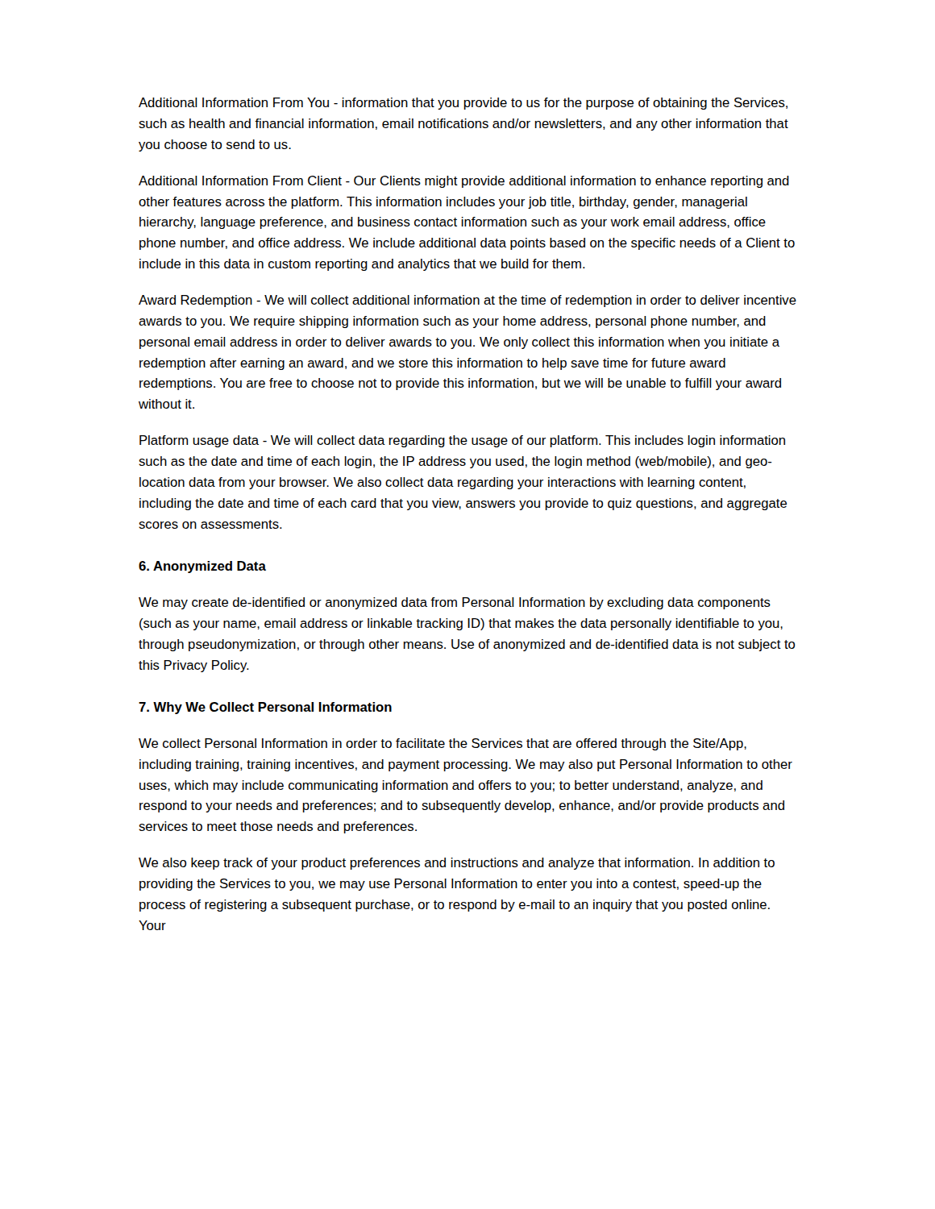Additional Information From You - information that you provide to us for the purpose of obtaining the Services, such as health and financial information, email notifications and/or newsletters, and any other information that you choose to send to us.
Additional Information From Client - Our Clients might provide additional information to enhance reporting and other features across the platform. This information includes your job title, birthday, gender, managerial hierarchy, language preference, and business contact information such as your work email address, office phone number, and office address. We include additional data points based on the specific needs of a Client to include in this data in custom reporting and analytics that we build for them.
Award Redemption - We will collect additional information at the time of redemption in order to deliver incentive awards to you. We require shipping information such as your home address, personal phone number, and personal email address in order to deliver awards to you. We only collect this information when you initiate a redemption after earning an award, and we store this information to help save time for future award redemptions. You are free to choose not to provide this information, but we will be unable to fulfill your award without it.
Platform usage data - We will collect data regarding the usage of our platform. This includes login information such as the date and time of each login, the IP address you used, the login method (web/mobile), and geo-location data from your browser. We also collect data regarding your interactions with learning content, including the date and time of each card that you view, answers you provide to quiz questions, and aggregate scores on assessments.
6. Anonymized Data
We may create de-identified or anonymized data from Personal Information by excluding data components (such as your name, email address or linkable tracking ID) that makes the data personally identifiable to you, through pseudonymization, or through other means. Use of anonymized and de-identified data is not subject to this Privacy Policy.
7. Why We Collect Personal Information
We collect Personal Information in order to facilitate the Services that are offered through the Site/App, including training, training incentives, and payment processing. We may also put Personal Information to other uses, which may include communicating information and offers to you; to better understand, analyze, and respond to your needs and preferences; and to subsequently develop, enhance, and/or provide products and services to meet those needs and preferences.
We also keep track of your product preferences and instructions and analyze that information. In addition to providing the Services to you, we may use Personal Information to enter you into a contest, speed-up the process of registering a subsequent purchase, or to respond by e-mail to an inquiry that you posted online. Your